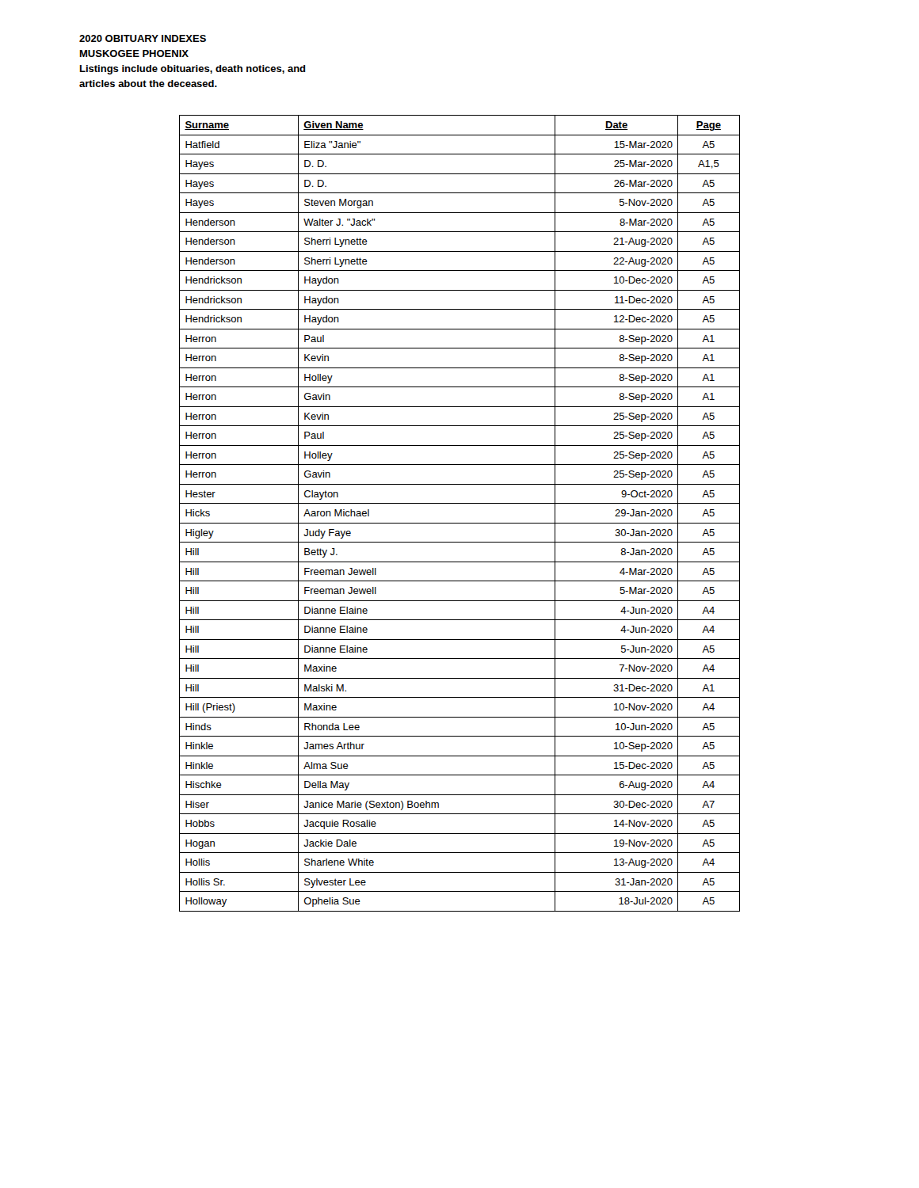2020 OBITUARY INDEXES
MUSKOGEE PHOENIX
Listings include obituaries, death notices, and
articles about the deceased.
| Surname | Given Name | Date | Page |
| --- | --- | --- | --- |
| Hatfield | Eliza "Janie" | 15-Mar-2020 | A5 |
| Hayes | D. D. | 25-Mar-2020 | A1,5 |
| Hayes | D. D. | 26-Mar-2020 | A5 |
| Hayes | Steven Morgan | 5-Nov-2020 | A5 |
| Henderson | Walter J. "Jack" | 8-Mar-2020 | A5 |
| Henderson | Sherri Lynette | 21-Aug-2020 | A5 |
| Henderson | Sherri Lynette | 22-Aug-2020 | A5 |
| Hendrickson | Haydon | 10-Dec-2020 | A5 |
| Hendrickson | Haydon | 11-Dec-2020 | A5 |
| Hendrickson | Haydon | 12-Dec-2020 | A5 |
| Herron | Paul | 8-Sep-2020 | A1 |
| Herron | Kevin | 8-Sep-2020 | A1 |
| Herron | Holley | 8-Sep-2020 | A1 |
| Herron | Gavin | 8-Sep-2020 | A1 |
| Herron | Kevin | 25-Sep-2020 | A5 |
| Herron | Paul | 25-Sep-2020 | A5 |
| Herron | Holley | 25-Sep-2020 | A5 |
| Herron | Gavin | 25-Sep-2020 | A5 |
| Hester | Clayton | 9-Oct-2020 | A5 |
| Hicks | Aaron Michael | 29-Jan-2020 | A5 |
| Higley | Judy Faye | 30-Jan-2020 | A5 |
| Hill | Betty J. | 8-Jan-2020 | A5 |
| Hill | Freeman Jewell | 4-Mar-2020 | A5 |
| Hill | Freeman Jewell | 5-Mar-2020 | A5 |
| Hill | Dianne Elaine | 4-Jun-2020 | A4 |
| Hill | Dianne Elaine | 4-Jun-2020 | A4 |
| Hill | Dianne Elaine | 5-Jun-2020 | A5 |
| Hill | Maxine | 7-Nov-2020 | A4 |
| Hill | Malski M. | 31-Dec-2020 | A1 |
| Hill (Priest) | Maxine | 10-Nov-2020 | A4 |
| Hinds | Rhonda Lee | 10-Jun-2020 | A5 |
| Hinkle | James Arthur | 10-Sep-2020 | A5 |
| Hinkle | Alma Sue | 15-Dec-2020 | A5 |
| Hischke | Della May | 6-Aug-2020 | A4 |
| Hiser | Janice Marie (Sexton) Boehm | 30-Dec-2020 | A7 |
| Hobbs | Jacquie Rosalie | 14-Nov-2020 | A5 |
| Hogan | Jackie Dale | 19-Nov-2020 | A5 |
| Hollis | Sharlene White | 13-Aug-2020 | A4 |
| Hollis Sr. | Sylvester Lee | 31-Jan-2020 | A5 |
| Holloway | Ophelia Sue | 18-Jul-2020 | A5 |